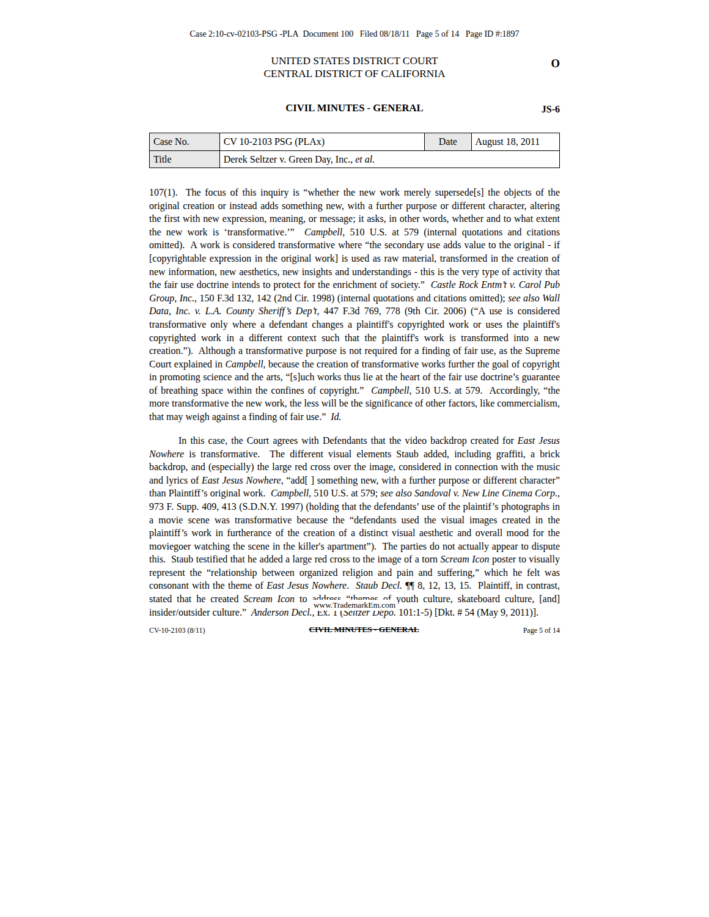Case 2:10-cv-02103-PSG -PLA Document 100 Filed 08/18/11 Page 5 of 14 Page ID #:1897
O
UNITED STATES DISTRICT COURT
CENTRAL DISTRICT OF CALIFORNIA
JS-6
CIVIL MINUTES - GENERAL
| Case No. | CV 10-2103 PSG (PLAx) | Date | August 18, 2011 |
| Title | Derek Seltzer v. Green Day, Inc., et al. |
107(1). The focus of this inquiry is “whether the new work merely supersede[s] the objects of the original creation or instead adds something new, with a further purpose or different character, altering the first with new expression, meaning, or message; it asks, in other words, whether and to what extent the new work is ‘transformative.’” Campbell, 510 U.S. at 579 (internal quotations and citations omitted). A work is considered transformative where “the secondary use adds value to the original - if [copyrightable expression in the original work] is used as raw material, transformed in the creation of new information, new aesthetics, new insights and understandings - this is the very type of activity that the fair use doctrine intends to protect for the enrichment of society.” Castle Rock Entm’t v. Carol Pub Group, Inc., 150 F.3d 132, 142 (2nd Cir. 1998) (internal quotations and citations omitted); see also Wall Data, Inc. v. L.A. County Sheriff’s Dep’t, 447 F.3d 769, 778 (9th Cir. 2006) (“A use is considered transformative only where a defendant changes a plaintiff's copyrighted work or uses the plaintiff's copyrighted work in a different context such that the plaintiff's work is transformed into a new creation.”). Although a transformative purpose is not required for a finding of fair use, as the Supreme Court explained in Campbell, because the creation of transformative works further the goal of copyright in promoting science and the arts, “[s]uch works thus lie at the heart of the fair use doctrine’s guarantee of breathing space within the confines of copyright.” Campbell, 510 U.S. at 579. Accordingly, “the more transformative the new work, the less will be the significance of other factors, like commercialism, that may weigh against a finding of fair use.” Id.
In this case, the Court agrees with Defendants that the video backdrop created for East Jesus Nowhere is transformative. The different visual elements Staub added, including graffiti, a brick backdrop, and (especially) the large red cross over the image, considered in connection with the music and lyrics of East Jesus Nowhere, “add[ ] something new, with a further purpose or different character” than Plaintiff’s original work. Campbell, 510 U.S. at 579; see also Sandoval v. New Line Cinema Corp., 973 F. Supp. 409, 413 (S.D.N.Y. 1997) (holding that the defendants’ use of the plaintif’s photographs in a movie scene was transformative because the “defendants used the visual images created in the plaintiff’s work in furtherance of the creation of a distinct visual aesthetic and overall mood for the moviegoer watching the scene in the killer's apartment”). The parties do not actually appear to dispute this. Staub testified that he added a large red cross to the image of a torn Scream Icon poster to visually represent the “relationship between organized religion and pain and suffering,” which he felt was consonant with the theme of East Jesus Nowhere. Staub Decl. ¶¶ 8, 12, 13, 15. Plaintiff, in contrast, stated that he created Scream Icon to address “themes of youth culture, skateboard culture, [and] insider/outsider culture.” Anderson Decl., Ex. 1 (Seltzer Depo. 101:1-5) [Dkt. # 54 (May 9, 2011)].
CV-10-2103 (8/11)
CIVIL MINUTES - GENERAL
Page 5 of 14
www.TrademarkEm.com